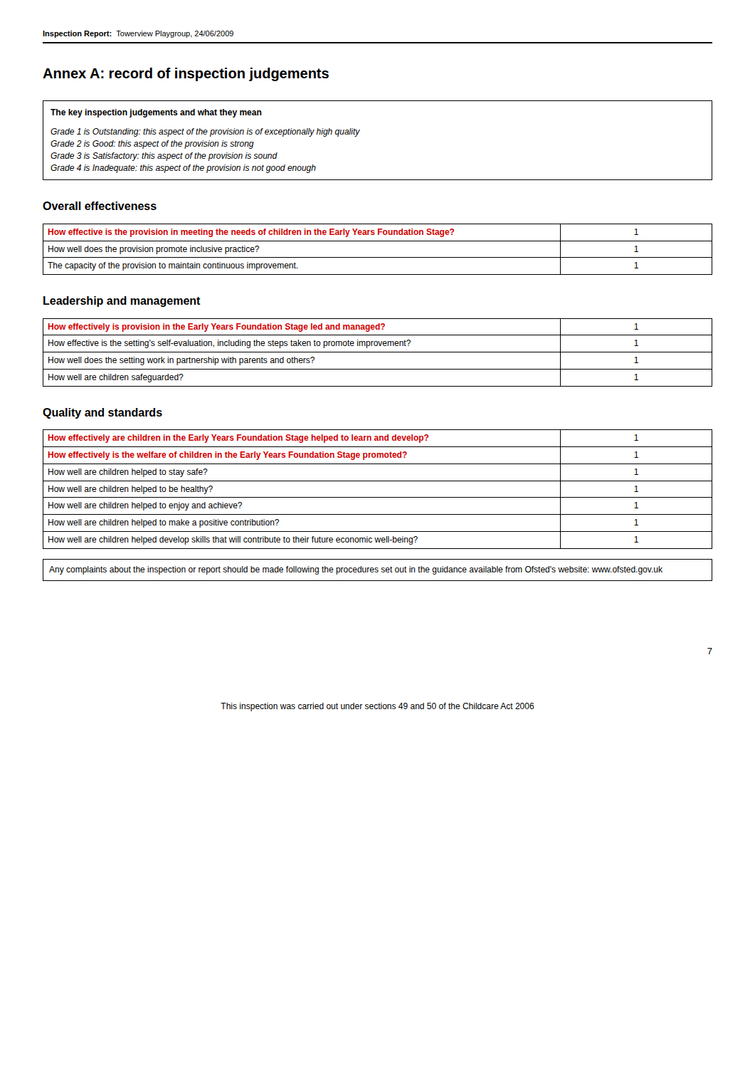Inspection Report: Towerview Playgroup, 24/06/2009
Annex A: record of inspection judgements
The key inspection judgements and what they mean
Grade 1 is Outstanding: this aspect of the provision is of exceptionally high quality
Grade 2 is Good: this aspect of the provision is strong
Grade 3 is Satisfactory: this aspect of the provision is sound
Grade 4 is Inadequate: this aspect of the provision is not good enough
Overall effectiveness
| How effective is the provision in meeting the needs of children in the Early Years Foundation Stage? | 1 |
| How well does the provision promote inclusive practice? | 1 |
| The capacity of the provision to maintain continuous improvement. | 1 |
Leadership and management
| How effectively is provision in the Early Years Foundation Stage led and managed? | 1 |
| How effective is the setting's self-evaluation, including the steps taken to promote improvement? | 1 |
| How well does the setting work in partnership with parents and others? | 1 |
| How well are children safeguarded? | 1 |
Quality and standards
| How effectively are children in the Early Years Foundation Stage helped to learn and develop? | 1 |
| How effectively is the welfare of children in the Early Years Foundation Stage promoted? | 1 |
| How well are children helped to stay safe? | 1 |
| How well are children helped to be healthy? | 1 |
| How well are children helped to enjoy and achieve? | 1 |
| How well are children helped to make a positive contribution? | 1 |
| How well are children helped develop skills that will contribute to their future economic well-being? | 1 |
Any complaints about the inspection or report should be made following the procedures set out in the guidance available from Ofsted's website: www.ofsted.gov.uk
7
This inspection was carried out under sections 49 and 50 of the Childcare Act 2006